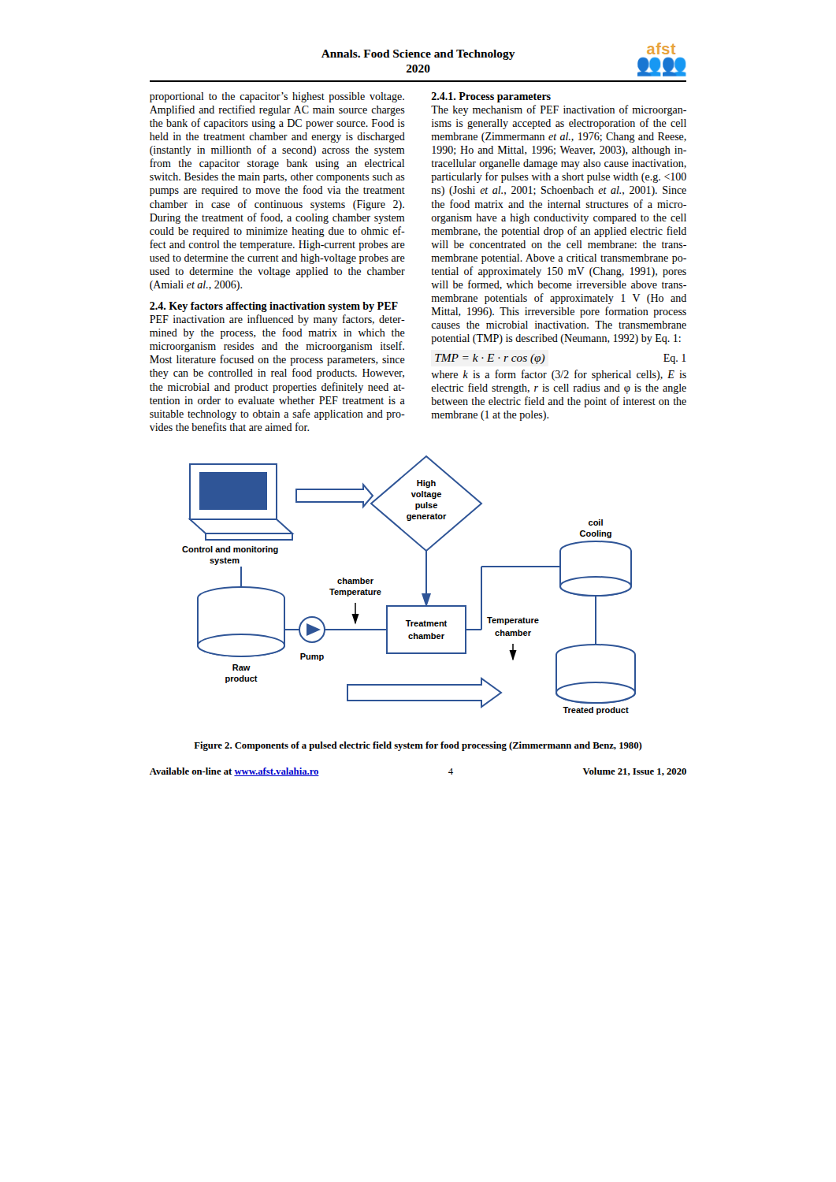Annals. Food Science and Technology
2020
afst
👥👥
proportional to the capacitor’s highest possible voltage. Amplified and rectified regular AC main source charges the bank of capacitors using a DC power source. Food is held in the treatment chamber and energy is discharged (instantly in millionth of a second) across the system from the capacitor storage bank using an electrical switch. Besides the main parts, other components such as pumps are required to move the food via the treatment chamber in case of continuous systems (Figure 2). During the treatment of food, a cooling chamber system could be required to minimize heating due to ohmic effect and control the temperature. High-current probes are used to determine the current and high-voltage probes are used to determine the voltage applied to the chamber (Amiali et al., 2006).
2.4. Key factors affecting inactivation system by PEF
PEF inactivation are influenced by many factors, determined by the process, the food matrix in which the microorganism resides and the microorganism itself. Most literature focused on the process parameters, since they can be controlled in real food products. However, the microbial and product properties definitely need attention in order to evaluate whether PEF treatment is a suitable technology to obtain a safe application and provides the benefits that are aimed for.
2.4.1. Process parameters
The key mechanism of PEF inactivation of microorganisms is generally accepted as electroporation of the cell membrane (Zimmermann et al., 1976; Chang and Reese, 1990; Ho and Mittal, 1996; Weaver, 2003), although intracellular organelle damage may also cause inactivation, particularly for pulses with a short pulse width (e.g. <100 ns) (Joshi et al., 2001; Schoenbach et al., 2001). Since the food matrix and the internal structures of a microorganism have a high conductivity compared to the cell membrane, the potential drop of an applied electric field will be concentrated on the cell membrane: the transmembrane potential. Above a critical transmembrane potential of approximately 150 mV (Chang, 1991), pores will be formed, which become irreversible above transmembrane potentials of approximately 1 V (Ho and Mittal, 1996). This irreversible pore formation process causes the microbial inactivation. The transmembrane potential (TMP) is described (Neumann, 1992) by Eq. 1:
TMP = k · E · r cos (φ) Eq. 1
where k is a form factor (3/2 for spherical cells), E is electric field strength, r is cell radius and φ is the angle between the electric field and the point of interest on the membrane (1 at the poles).
Control and monitoring system High voltage pulse generator Raw product Pump Temperature chamber Treatment chamber Temperature chamber Cooling coil Treated product
Figure 2. Components of a pulsed electric field system for food processing (Zimmermann and Benz, 1980)
Available on-line at www.afst.valahia.ro
4
Volume 21, Issue 1, 2020